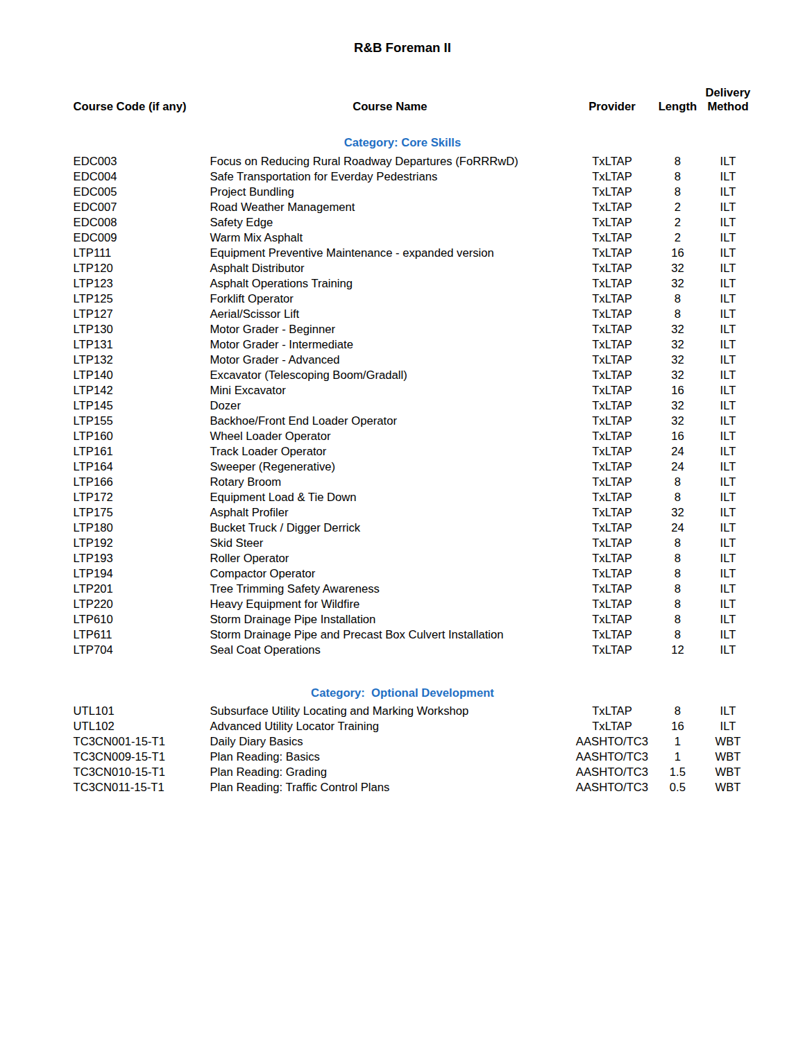R&B Foreman II
| Course Code (if any) | Course Name | Provider | Length | Delivery Method |
| --- | --- | --- | --- | --- |
| Category: Core Skills |
| EDC003 | Focus on Reducing Rural Roadway Departures (FoRRRwD) | TxLTAP | 8 | ILT |
| EDC004 | Safe Transportation for Everday Pedestrians | TxLTAP | 8 | ILT |
| EDC005 | Project Bundling | TxLTAP | 8 | ILT |
| EDC007 | Road Weather Management | TxLTAP | 2 | ILT |
| EDC008 | Safety Edge | TxLTAP | 2 | ILT |
| EDC009 | Warm Mix Asphalt | TxLTAP | 2 | ILT |
| LTP111 | Equipment Preventive Maintenance - expanded version | TxLTAP | 16 | ILT |
| LTP120 | Asphalt Distributor | TxLTAP | 32 | ILT |
| LTP123 | Asphalt Operations Training | TxLTAP | 32 | ILT |
| LTP125 | Forklift Operator | TxLTAP | 8 | ILT |
| LTP127 | Aerial/Scissor Lift | TxLTAP | 8 | ILT |
| LTP130 | Motor Grader - Beginner | TxLTAP | 32 | ILT |
| LTP131 | Motor Grader - Intermediate | TxLTAP | 32 | ILT |
| LTP132 | Motor Grader - Advanced | TxLTAP | 32 | ILT |
| LTP140 | Excavator (Telescoping Boom/Gradall) | TxLTAP | 32 | ILT |
| LTP142 | Mini Excavator | TxLTAP | 16 | ILT |
| LTP145 | Dozer | TxLTAP | 32 | ILT |
| LTP155 | Backhoe/Front End Loader Operator | TxLTAP | 32 | ILT |
| LTP160 | Wheel Loader Operator | TxLTAP | 16 | ILT |
| LTP161 | Track Loader Operator | TxLTAP | 24 | ILT |
| LTP164 | Sweeper (Regenerative) | TxLTAP | 24 | ILT |
| LTP166 | Rotary Broom | TxLTAP | 8 | ILT |
| LTP172 | Equipment Load & Tie Down | TxLTAP | 8 | ILT |
| LTP175 | Asphalt Profiler | TxLTAP | 32 | ILT |
| LTP180 | Bucket Truck / Digger Derrick | TxLTAP | 24 | ILT |
| LTP192 | Skid Steer | TxLTAP | 8 | ILT |
| LTP193 | Roller Operator | TxLTAP | 8 | ILT |
| LTP194 | Compactor Operator | TxLTAP | 8 | ILT |
| LTP201 | Tree Trimming Safety Awareness | TxLTAP | 8 | ILT |
| LTP220 | Heavy Equipment for Wildfire | TxLTAP | 8 | ILT |
| LTP610 | Storm Drainage Pipe Installation | TxLTAP | 8 | ILT |
| LTP611 | Storm Drainage Pipe and Precast Box Culvert Installation | TxLTAP | 8 | ILT |
| LTP704 | Seal Coat Operations | TxLTAP | 12 | ILT |
| Category: Optional Development |
| UTL101 | Subsurface Utility Locating and Marking Workshop | TxLTAP | 8 | ILT |
| UTL102 | Advanced Utility Locator Training | TxLTAP | 16 | ILT |
| TC3CN001-15-T1 | Daily Diary Basics | AASHTO/TC3 | 1 | WBT |
| TC3CN009-15-T1 | Plan Reading: Basics | AASHTO/TC3 | 1 | WBT |
| TC3CN010-15-T1 | Plan Reading: Grading | AASHTO/TC3 | 1.5 | WBT |
| TC3CN011-15-T1 | Plan Reading: Traffic Control Plans | AASHTO/TC3 | 0.5 | WBT |